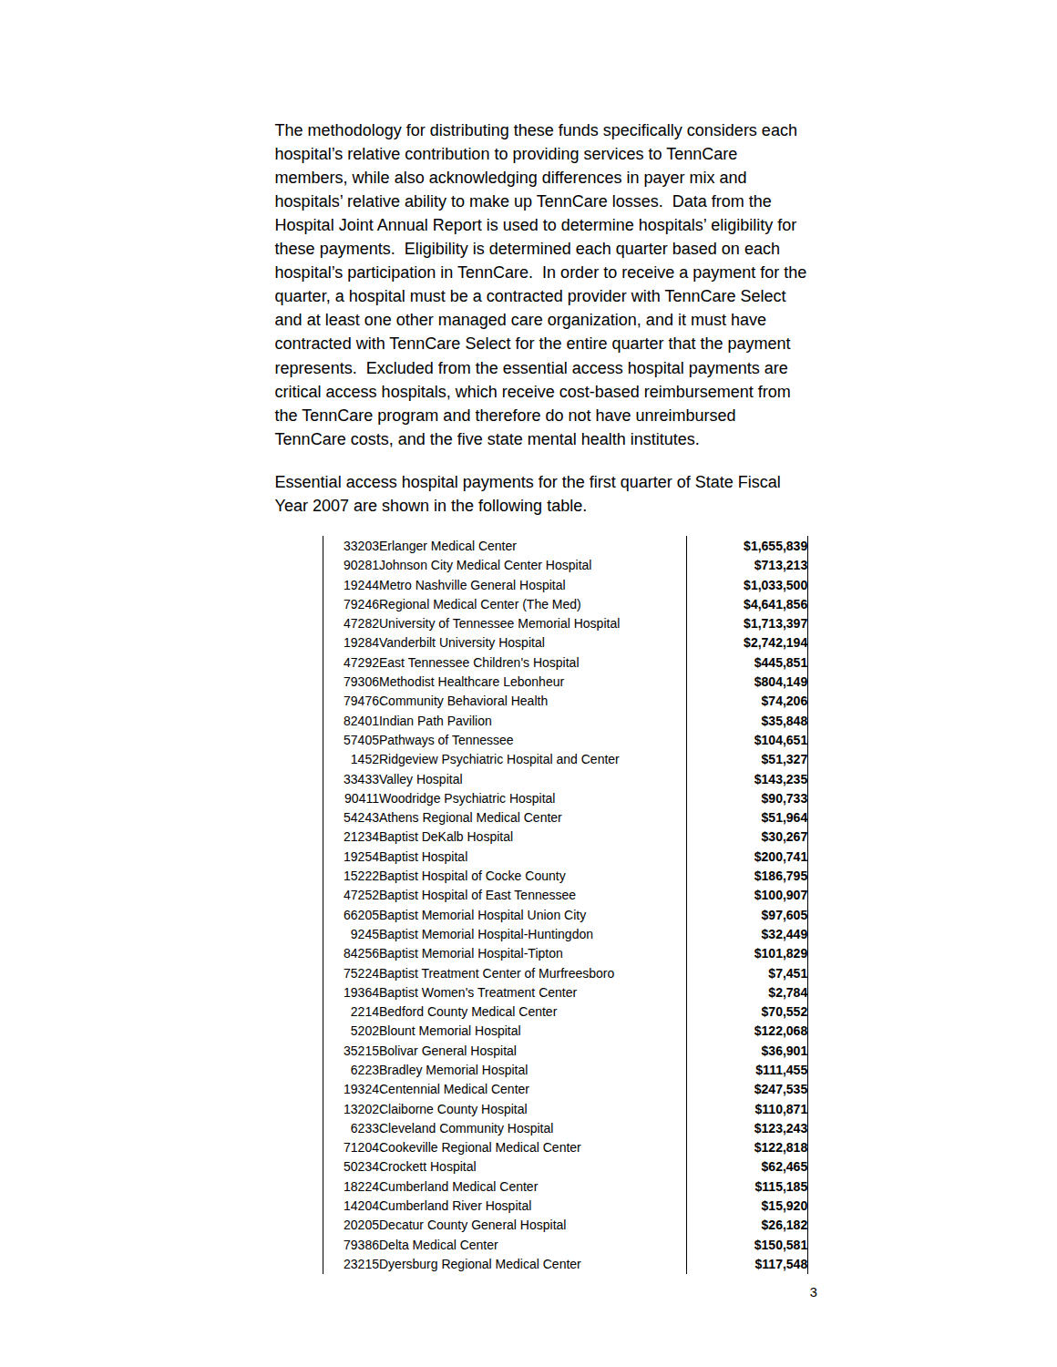The methodology for distributing these funds specifically considers each hospital’s relative contribution to providing services to TennCare members, while also acknowledging differences in payer mix and hospitals’ relative ability to make up TennCare losses. Data from the Hospital Joint Annual Report is used to determine hospitals’ eligibility for these payments. Eligibility is determined each quarter based on each hospital’s participation in TennCare. In order to receive a payment for the quarter, a hospital must be a contracted provider with TennCare Select and at least one other managed care organization, and it must have contracted with TennCare Select for the entire quarter that the payment represents. Excluded from the essential access hospital payments are critical access hospitals, which receive cost-based reimbursement from the TennCare program and therefore do not have unreimbursed TennCare costs, and the five state mental health institutes.
Essential access hospital payments for the first quarter of State Fiscal Year 2007 are shown in the following table.
| 33203 | Erlanger Medical Center | $1,655,839 |
| 90281 | Johnson City Medical Center Hospital | $713,213 |
| 19244 | Metro Nashville General Hospital | $1,033,500 |
| 79246 | Regional Medical Center (The Med) | $4,641,856 |
| 47282 | University of Tennessee Memorial Hospital | $1,713,397 |
| 19284 | Vanderbilt University Hospital | $2,742,194 |
| 47292 | East Tennessee Children's Hospital | $445,851 |
| 79306 | Methodist Healthcare Lebonheur | $804,149 |
| 79476 | Community Behavioral Health | $74,206 |
| 82401 | Indian Path Pavilion | $35,848 |
| 57405 | Pathways of Tennessee | $104,651 |
| 1452 | Ridgeview Psychiatric Hospital and Center | $51,327 |
| 33433 | Valley Hospital | $143,235 |
| 90411 | Woodridge Psychiatric Hospital | $90,733 |
| 54243 | Athens Regional Medical Center | $51,964 |
| 21234 | Baptist DeKalb Hospital | $30,267 |
| 19254 | Baptist Hospital | $200,741 |
| 15222 | Baptist Hospital of Cocke County | $186,795 |
| 47252 | Baptist Hospital of East Tennessee | $100,907 |
| 66205 | Baptist Memorial Hospital Union City | $97,605 |
| 9245 | Baptist Memorial Hospital-Huntingdon | $32,449 |
| 84256 | Baptist Memorial Hospital-Tipton | $101,829 |
| 75224 | Baptist Treatment Center of Murfreesboro | $7,451 |
| 19364 | Baptist Women's Treatment Center | $2,784 |
| 2214 | Bedford County Medical Center | $70,552 |
| 5202 | Blount Memorial Hospital | $122,068 |
| 35215 | Bolivar General Hospital | $36,901 |
| 6223 | Bradley Memorial Hospital | $111,455 |
| 19324 | Centennial Medical Center | $247,535 |
| 13202 | Claiborne County Hospital | $110,871 |
| 6233 | Cleveland Community Hospital | $123,243 |
| 71204 | Cookeville Regional Medical Center | $122,818 |
| 50234 | Crockett Hospital | $62,465 |
| 18224 | Cumberland Medical Center | $115,185 |
| 14204 | Cumberland River Hospital | $15,920 |
| 20205 | Decatur County General Hospital | $26,182 |
| 79386 | Delta Medical Center | $150,581 |
| 23215 | Dyersburg Regional Medical Center | $117,548 |
3